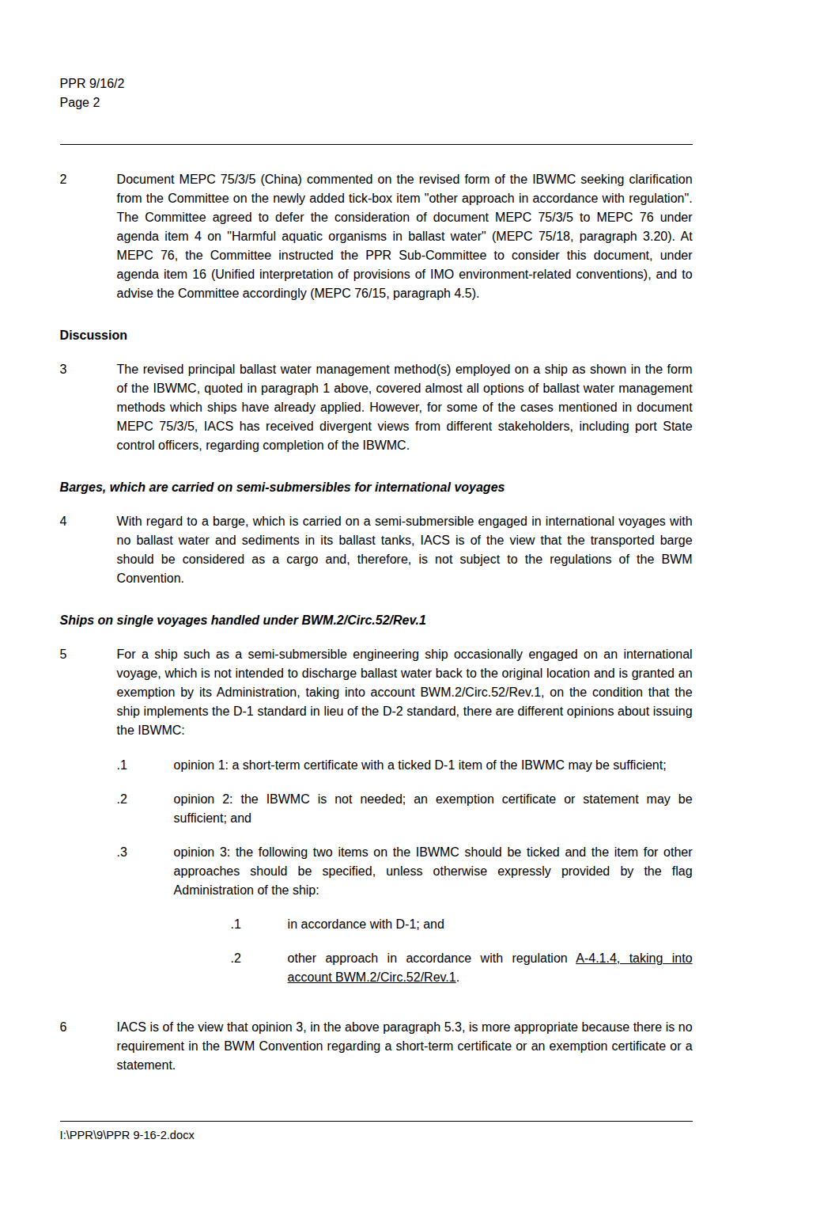PPR 9/16/2
Page 2
2 Document MEPC 75/3/5 (China) commented on the revised form of the IBWMC seeking clarification from the Committee on the newly added tick-box item "other approach in accordance with regulation". The Committee agreed to defer the consideration of document MEPC 75/3/5 to MEPC 76 under agenda item 4 on "Harmful aquatic organisms in ballast water" (MEPC 75/18, paragraph 3.20). At MEPC 76, the Committee instructed the PPR Sub-Committee to consider this document, under agenda item 16 (Unified interpretation of provisions of IMO environment-related conventions), and to advise the Committee accordingly (MEPC 76/15, paragraph 4.5).
Discussion
3 The revised principal ballast water management method(s) employed on a ship as shown in the form of the IBWMC, quoted in paragraph 1 above, covered almost all options of ballast water management methods which ships have already applied. However, for some of the cases mentioned in document MEPC 75/3/5, IACS has received divergent views from different stakeholders, including port State control officers, regarding completion of the IBWMC.
Barges, which are carried on semi-submersibles for international voyages
4 With regard to a barge, which is carried on a semi-submersible engaged in international voyages with no ballast water and sediments in its ballast tanks, IACS is of the view that the transported barge should be considered as a cargo and, therefore, is not subject to the regulations of the BWM Convention.
Ships on single voyages handled under BWM.2/Circ.52/Rev.1
5 For a ship such as a semi-submersible engineering ship occasionally engaged on an international voyage, which is not intended to discharge ballast water back to the original location and is granted an exemption by its Administration, taking into account BWM.2/Circ.52/Rev.1, on the condition that the ship implements the D-1 standard in lieu of the D-2 standard, there are different opinions about issuing the IBWMC:
.1 opinion 1: a short-term certificate with a ticked D-1 item of the IBWMC may be sufficient;
.2 opinion 2: the IBWMC is not needed; an exemption certificate or statement may be sufficient; and
.3 opinion 3: the following two items on the IBWMC should be ticked and the item for other approaches should be specified, unless otherwise expressly provided by the flag Administration of the ship:
.1 in accordance with D-1; and
.2 other approach in accordance with regulation A-4.1.4, taking into account BWM.2/Circ.52/Rev.1.
6 IACS is of the view that opinion 3, in the above paragraph 5.3, is more appropriate because there is no requirement in the BWM Convention regarding a short-term certificate or an exemption certificate or a statement.
I:\PPR\9\PPR 9-16-2.docx